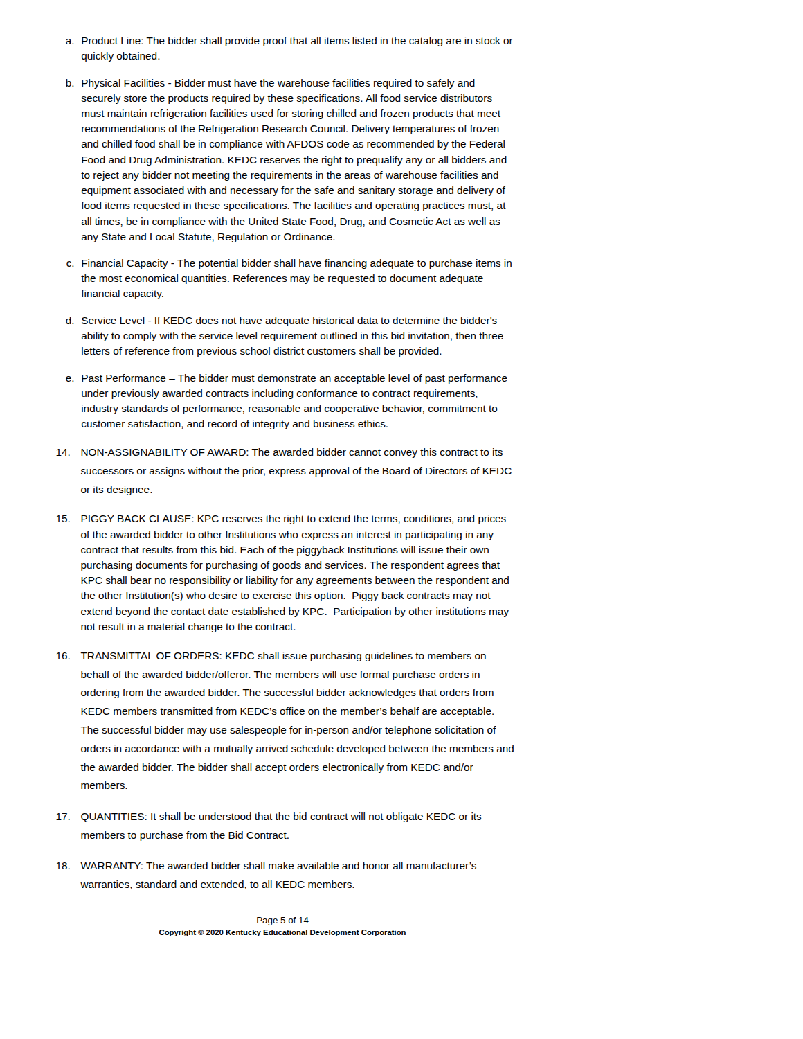Product Line: The bidder shall provide proof that all items listed in the catalog are in stock or quickly obtained.
Physical Facilities - Bidder must have the warehouse facilities required to safely and securely store the products required by these specifications. All food service distributors must maintain refrigeration facilities used for storing chilled and frozen products that meet recommendations of the Refrigeration Research Council. Delivery temperatures of frozen and chilled food shall be in compliance with AFDOS code as recommended by the Federal Food and Drug Administration. KEDC reserves the right to prequalify any or all bidders and to reject any bidder not meeting the requirements in the areas of warehouse facilities and equipment associated with and necessary for the safe and sanitary storage and delivery of food items requested in these specifications. The facilities and operating practices must, at all times, be in compliance with the United State Food, Drug, and Cosmetic Act as well as any State and Local Statute, Regulation or Ordinance.
Financial Capacity - The potential bidder shall have financing adequate to purchase items in the most economical quantities. References may be requested to document adequate financial capacity.
Service Level - If KEDC does not have adequate historical data to determine the bidder's ability to comply with the service level requirement outlined in this bid invitation, then three letters of reference from previous school district customers shall be provided.
Past Performance – The bidder must demonstrate an acceptable level of past performance under previously awarded contracts including conformance to contract requirements, industry standards of performance, reasonable and cooperative behavior, commitment to customer satisfaction, and record of integrity and business ethics.
NON-ASSIGNABILITY OF AWARD: The awarded bidder cannot convey this contract to its successors or assigns without the prior, express approval of the Board of Directors of KEDC or its designee.
PIGGY BACK CLAUSE: KPC reserves the right to extend the terms, conditions, and prices of the awarded bidder to other Institutions who express an interest in participating in any contract that results from this bid. Each of the piggyback Institutions will issue their own purchasing documents for purchasing of goods and services. The respondent agrees that KPC shall bear no responsibility or liability for any agreements between the respondent and the other Institution(s) who desire to exercise this option. Piggy back contracts may not extend beyond the contact date established by KPC. Participation by other institutions may not result in a material change to the contract.
TRANSMITTAL OF ORDERS: KEDC shall issue purchasing guidelines to members on behalf of the awarded bidder/offeror. The members will use formal purchase orders in ordering from the awarded bidder. The successful bidder acknowledges that orders from KEDC members transmitted from KEDC’s office on the member’s behalf are acceptable. The successful bidder may use salespeople for in-person and/or telephone solicitation of orders in accordance with a mutually arrived schedule developed between the members and the awarded bidder. The bidder shall accept orders electronically from KEDC and/or members.
QUANTITIES: It shall be understood that the bid contract will not obligate KEDC or its members to purchase from the Bid Contract.
WARRANTY: The awarded bidder shall make available and honor all manufacturer’s warranties, standard and extended, to all KEDC members.
Page 5 of 14
Copyright © 2020 Kentucky Educational Development Corporation